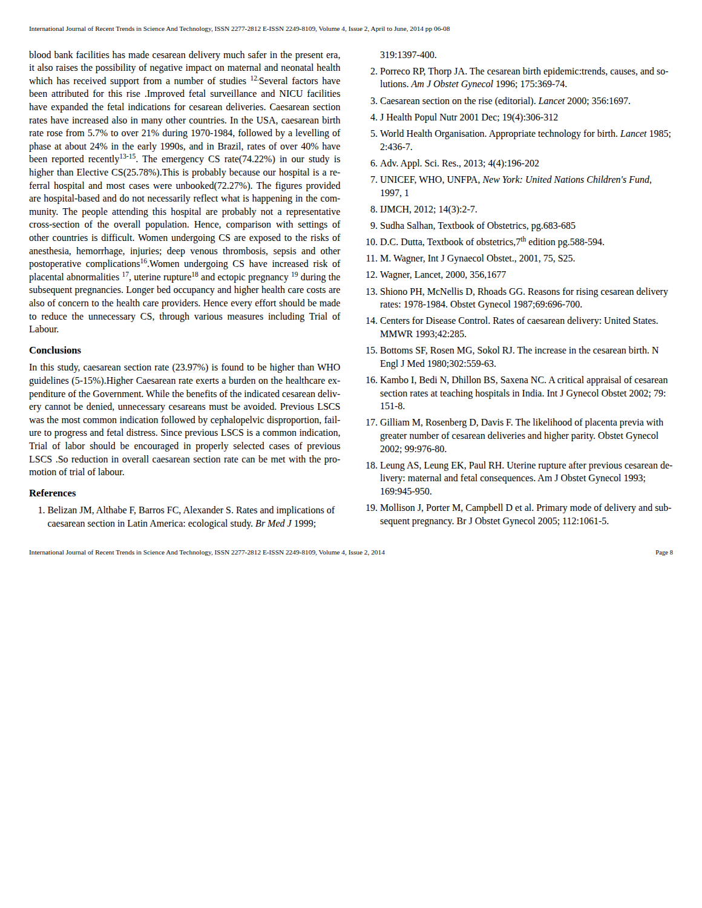International Journal of Recent Trends in Science And Technology, ISSN 2277-2812 E-ISSN 2249-8109, Volume 4, Issue 2, April to June, 2014 pp 06-08
blood bank facilities has made cesarean delivery much safer in the present era, it also raises the possibility of negative impact on maternal and neonatal health which has received support from a number of studies 12.Several factors have been attributed for this rise .Improved fetal surveillance and NICU facilities have expanded the fetal indications for cesarean deliveries. Caesarean section rates have increased also in many other countries. In the USA, caesarean birth rate rose from 5.7% to over 21% during 1970-1984, followed by a levelling of phase at about 24% in the early 1990s, and in Brazil, rates of over 40% have been reported recently13-15. The emergency CS rate(74.22%) in our study is higher than Elective CS(25.78%).This is probably because our hospital is a referral hospital and most cases were unbooked(72.27%). The figures provided are hospital-based and do not necessarily reflect what is happening in the community. The people attending this hospital are probably not a representative cross-section of the overall population. Hence, comparison with settings of other countries is difficult. Women undergoing CS are exposed to the risks of anesthesia, hemorrhage, injuries; deep venous thrombosis, sepsis and other postoperative complications16.Women undergoing CS have increased risk of placental abnormalities 17, uterine rupture18 and ectopic pregnancy 19 during the subsequent pregnancies. Longer bed occupancy and higher health care costs are also of concern to the health care providers. Hence every effort should be made to reduce the unnecessary CS, through various measures including Trial of Labour.
Conclusions
In this study, caesarean section rate (23.97%) is found to be higher than WHO guidelines (5-15%).Higher Caesarean rate exerts a burden on the healthcare expenditure of the Government. While the benefits of the indicated cesarean delivery cannot be denied, unnecessary cesareans must be avoided. Previous LSCS was the most common indication followed by cephalopelvic disproportion, failure to progress and fetal distress. Since previous LSCS is a common indication, Trial of labor should be encouraged in properly selected cases of previous LSCS .So reduction in overall caesarean section rate can be met with the promotion of trial of labour.
References
Belizan JM, Althabe F, Barros FC, Alexander S. Rates and implications of caesarean section in Latin America: ecological study. Br Med J 1999; 319:1397-400.
Porreco RP, Thorp JA. The cesarean birth epidemic:trends, causes, and solutions. Am J Obstet Gynecol 1996; 175:369-74.
Caesarean section on the rise (editorial). Lancet 2000; 356:1697.
J Health Popul Nutr 2001 Dec; 19(4):306-312
World Health Organisation. Appropriate technology for birth. Lancet 1985; 2:436-7.
Adv. Appl. Sci. Res., 2013; 4(4):196-202
UNICEF, WHO, UNFPA, New York: United Nations Children's Fund, 1997, 1
IJMCH, 2012; 14(3):2-7.
Sudha Salhan, Textbook of Obstetrics, pg.683-685
D.C. Dutta, Textbook of obstetrics,7th edition pg.588-594.
M. Wagner, Int J Gynaecol Obstet., 2001, 75, S25.
Wagner, Lancet, 2000, 356,1677
Shiono PH, McNellis D, Rhoads GG. Reasons for rising cesarean delivery rates: 1978-1984. Obstet Gynecol 1987;69:696-700.
Centers for Disease Control. Rates of caesarean delivery: United States. MMWR 1993;42:285.
Bottoms SF, Rosen MG, Sokol RJ. The increase in the cesarean birth. N Engl J Med 1980;302:559-63.
Kambo I, Bedi N, Dhillon BS, Saxena NC. A critical appraisal of cesarean section rates at teaching hospitals in India. Int J Gynecol Obstet 2002; 79: 151-8.
Gilliam M, Rosenberg D, Davis F. The likelihood of placenta previa with greater number of cesarean deliveries and higher parity. Obstet Gynecol 2002; 99:976-80.
Leung AS, Leung EK, Paul RH. Uterine rupture after previous cesarean delivery: maternal and fetal consequences. Am J Obstet Gynecol 1993; 169:945-950.
Mollison J, Porter M, Campbell D et al. Primary mode of delivery and subsequent pregnancy. Br J Obstet Gynecol 2005; 112:1061-5.
International Journal of Recent Trends in Science And Technology, ISSN 2277-2812 E-ISSN 2249-8109, Volume 4, Issue 2, 2014 Page 8